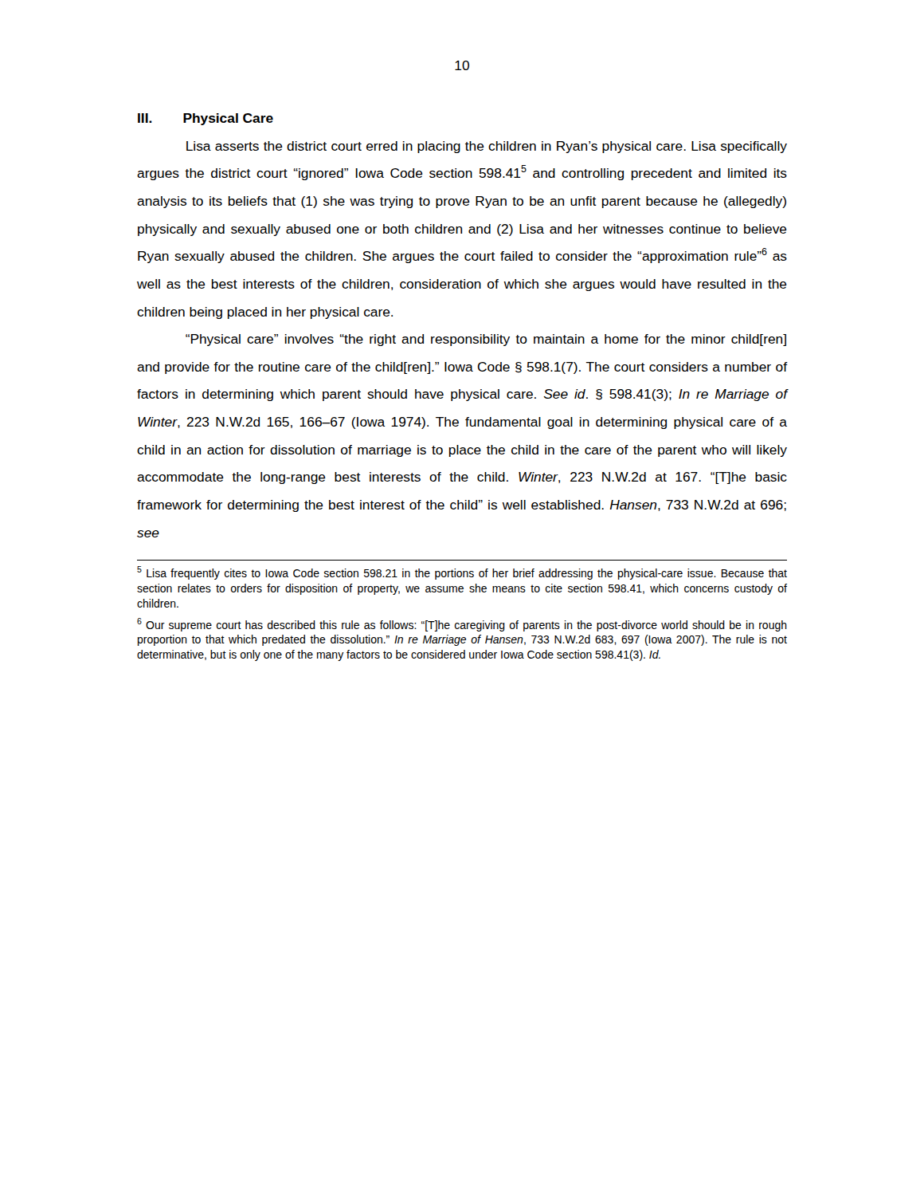10
III.
Physical Care
Lisa asserts the district court erred in placing the children in Ryan’s physical care. Lisa specifically argues the district court “ignored” Iowa Code section 598.415 and controlling precedent and limited its analysis to its beliefs that (1) she was trying to prove Ryan to be an unfit parent because he (allegedly) physically and sexually abused one or both children and (2) Lisa and her witnesses continue to believe Ryan sexually abused the children. She argues the court failed to consider the “approximation rule”6 as well as the best interests of the children, consideration of which she argues would have resulted in the children being placed in her physical care.
“Physical care” involves “the right and responsibility to maintain a home for the minor child[ren] and provide for the routine care of the child[ren].” Iowa Code § 598.1(7). The court considers a number of factors in determining which parent should have physical care. See id. § 598.41(3); In re Marriage of Winter, 223 N.W.2d 165, 166–67 (Iowa 1974). The fundamental goal in determining physical care of a child in an action for dissolution of marriage is to place the child in the care of the parent who will likely accommodate the long-range best interests of the child. Winter, 223 N.W.2d at 167. “[T]he basic framework for determining the best interest of the child” is well established. Hansen, 733 N.W.2d at 696; see
5 Lisa frequently cites to Iowa Code section 598.21 in the portions of her brief addressing the physical-care issue. Because that section relates to orders for disposition of property, we assume she means to cite section 598.41, which concerns custody of children.
6 Our supreme court has described this rule as follows: “[T]he caregiving of parents in the post-divorce world should be in rough proportion to that which predated the dissolution.” In re Marriage of Hansen, 733 N.W.2d 683, 697 (Iowa 2007). The rule is not determinative, but is only one of the many factors to be considered under Iowa Code section 598.41(3). Id.